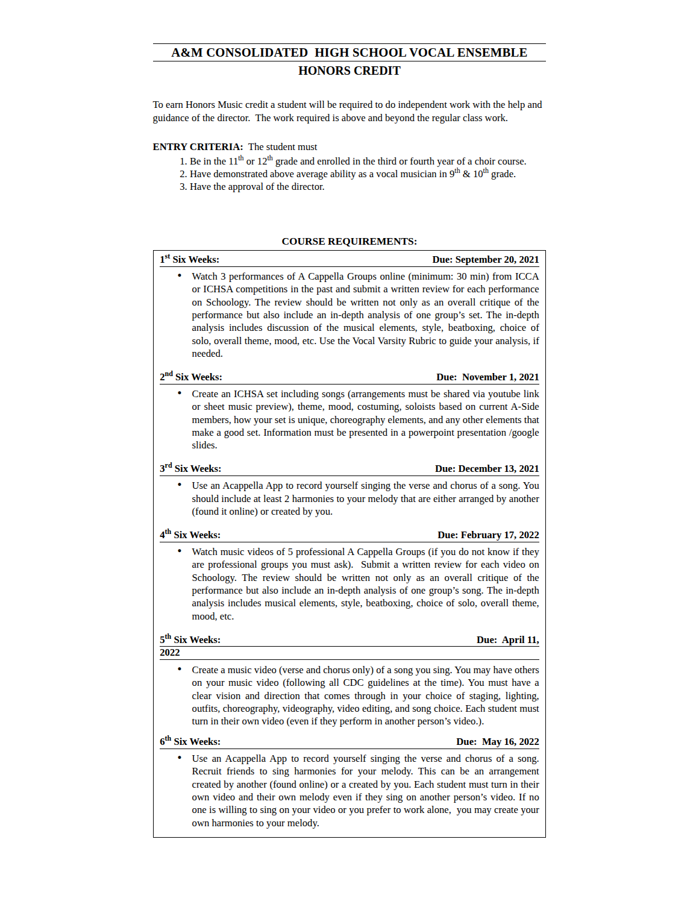A&M CONSOLIDATED HIGH SCHOOL VOCAL ENSEMBLE
HONORS CREDIT
To earn Honors Music credit a student will be required to do independent work with the help and guidance of the director. The work required is above and beyond the regular class work.
ENTRY CRITERIA: The student must
Be in the 11th or 12th grade and enrolled in the third or fourth year of a choir course.
Have demonstrated above average ability as a vocal musician in 9th & 10th grade.
Have the approval of the director.
COURSE REQUIREMENTS:
1st Six Weeks: Due: September 20, 2021
Watch 3 performances of A Cappella Groups online (minimum: 30 min) from ICCA or ICHSA competitions in the past and submit a written review for each performance on Schoology. The review should be written not only as an overall critique of the performance but also include an in-depth analysis of one group’s set. The in-depth analysis includes discussion of the musical elements, style, beatboxing, choice of solo, overall theme, mood, etc. Use the Vocal Varsity Rubric to guide your analysis, if needed.
2nd Six Weeks: Due: November 1, 2021
Create an ICHSA set including songs (arrangements must be shared via youtube link or sheet music preview), theme, mood, costuming, soloists based on current A-Side members, how your set is unique, choreography elements, and any other elements that make a good set. Information must be presented in a powerpoint presentation /google slides.
3rd Six Weeks: Due: December 13, 2021
Use an Acappella App to record yourself singing the verse and chorus of a song. You should include at least 2 harmonies to your melody that are either arranged by another (found it online) or created by you.
4th Six Weeks: Due: February 17, 2022
Watch music videos of 5 professional A Cappella Groups (if you do not know if they are professional groups you must ask). Submit a written review for each video on Schoology. The review should be written not only as an overall critique of the performance but also include an in-depth analysis of one group’s song. The in-depth analysis includes musical elements, style, beatboxing, choice of solo, overall theme, mood, etc.
5th Six Weeks: Due: April 11,
2022
Create a music video (verse and chorus only) of a song you sing. You may have others on your music video (following all CDC guidelines at the time). You must have a clear vision and direction that comes through in your choice of staging, lighting, outfits, choreography, videography, video editing, and song choice. Each student must turn in their own video (even if they perform in another person’s video.).
6th Six Weeks: Due: May 16, 2022
Use an Acappella App to record yourself singing the verse and chorus of a song. Recruit friends to sing harmonies for your melody. This can be an arrangement created by another (found online) or a created by you. Each student must turn in their own video and their own melody even if they sing on another person’s video. If no one is willing to sing on your video or you prefer to work alone, you may create your own harmonies to your melody.